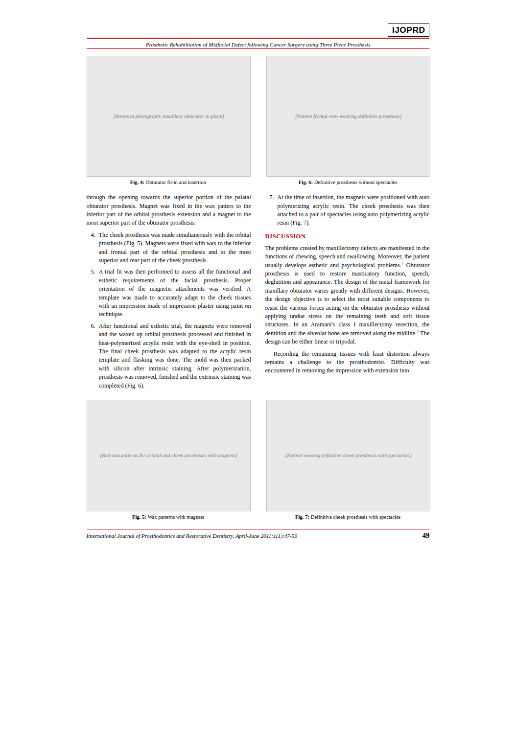IJOPRD
Prosthetic Rehabilitation of Midfacial Defect following Cancer Surgery using Three Piece Prosthesis
[Intraoral photograph: maxillary obturator in place]
Fig. 4: Obturator fit-in and insertion
[Patient frontal view wearing definitive prosthesis]
Fig. 6: Definitive prosthesis without spectacles
through the opening towards the superior portion of the palatal obturator prosthesis. Magnet was fixed in the wax patters to the inferior part of the orbital prosthesis extension and a magnet to the most superior part of the obturator prosthesis.
The cheek prosthesis was made simultaneously with the orbital prosthesis (Fig. 5). Magnets were fixed with wax to the inferior and frontal part of the orbital prosthesis and to the most superior and rear part of the cheek prosthesis.
A trial fit was then performed to assess all the functional and esthetic requirements of the facial prosthesis. Proper orientation of the magnetic attachments was verified. A template was made to accurately adapt to the cheek tissues with an impression made of impression plaster using paint on technique.
After functional and esthetic trial, the magnets were removed and the waxed up orbital prosthesis processed and finished in heat-polymerized acrylic resin with the eye-shell in position. The final cheek prosthesis was adapted to the acrylic resin template and flasking was done. The mold was then packed with silicon after intrinsic staining. After polymerization, prosthesis was removed, finished and the extrinsic staining was completed (Fig. 6).
At the time of insertion, the magnets were positioned with auto polymerizing acrylic resin. The cheek prosthesis was then attached to a pair of spectacles using auto polymerizing acrylic resin (Fig. 7).
Discussion
The problems created by maxillectomy defects are manifested in the functions of chewing, speech and swallowing. Moreover, the patient usually develops esthetic and psychological problems.7 Obturator prosthesis is used to restore masticatory function, speech, deglutition and appearance. The design of the metal framework for maxillary obturator varies greatly with different designs. However, the design objective is to select the most suitable components to resist the various forces acting on the obturator prosthesis without applying undue stress on the remaining teeth and soft tissue structures. In an Aramani's class I maxillectomy resection, the dentition and the alveolar bone are removed along the midline.7 The design can be either linear or tripodal.
Recording the remaining tissues with least distortion always remains a challenge to the prosthodontist. Difficulty was encountered in removing the impression with extension into
[Red wax patterns for orbital and cheek prostheses with magnets]
Fig. 5: Wax patterns with magnets
[Patient wearing definitive cheek prosthesis with spectacles]
Fig. 7: Definitive cheek prosthesis with spectacles
International Journal of Prosthodontics and Restorative Dentistry, April-June 2011;1(1):47-50
49